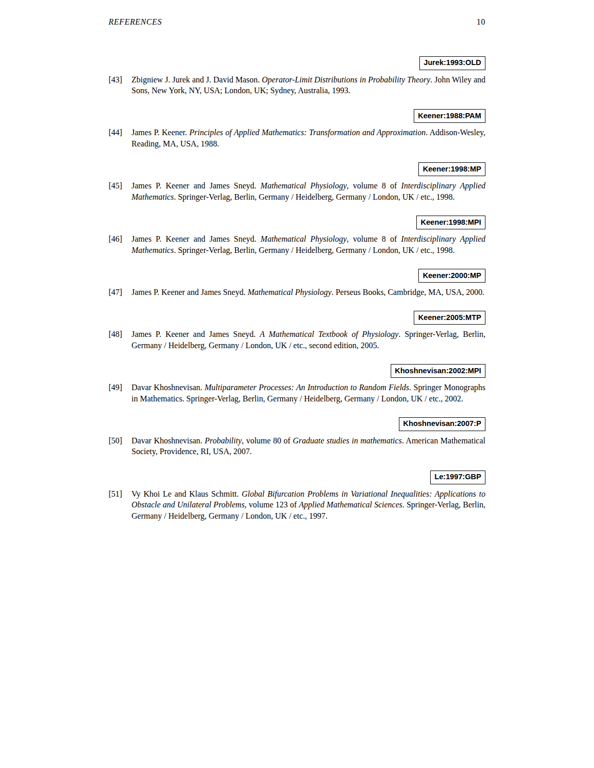REFERENCES 10
Jurek:1993:OLD
[43]
Zbigniew J. Jurek and J. David Mason. Operator-Limit Distributions in Probability Theory. John Wiley and Sons, New York, NY, USA; London, UK; Sydney, Australia, 1993.
Keener:1988:PAM
[44]
James P. Keener. Principles of Applied Mathematics: Transformation and Approximation. Addison-Wesley, Reading, MA, USA, 1988.
Keener:1998:MP
[45]
James P. Keener and James Sneyd. Mathematical Physiology, volume 8 of Interdisciplinary Applied Mathematics. Springer-Verlag, Berlin, Germany / Heidelberg, Germany / London, UK / etc., 1998.
Keener:1998:MPI
[46]
James P. Keener and James Sneyd. Mathematical Physiology, volume 8 of Interdisciplinary Applied Mathematics. Springer-Verlag, Berlin, Germany / Heidelberg, Germany / London, UK / etc., 1998.
Keener:2000:MP
[47]
James P. Keener and James Sneyd. Mathematical Physiology. Perseus Books, Cambridge, MA, USA, 2000.
Keener:2005:MTP
[48]
James P. Keener and James Sneyd. A Mathematical Textbook of Physiology. Springer-Verlag, Berlin, Germany / Heidelberg, Germany / London, UK / etc., second edition, 2005.
Khoshnevisan:2002:MPI
[49]
Davar Khoshnevisan. Multiparameter Processes: An Introduction to Random Fields. Springer Monographs in Mathematics. Springer-Verlag, Berlin, Germany / Heidelberg, Germany / London, UK / etc., 2002.
Khoshnevisan:2007:P
[50]
Davar Khoshnevisan. Probability, volume 80 of Graduate studies in mathematics. American Mathematical Society, Providence, RI, USA, 2007.
Le:1997:GBP
[51]
Vy Khoi Le and Klaus Schmitt. Global Bifurcation Problems in Variational Inequalities: Applications to Obstacle and Unilateral Problems, volume 123 of Applied Mathematical Sciences. Springer-Verlag, Berlin, Germany / Heidelberg, Germany / London, UK / etc., 1997.